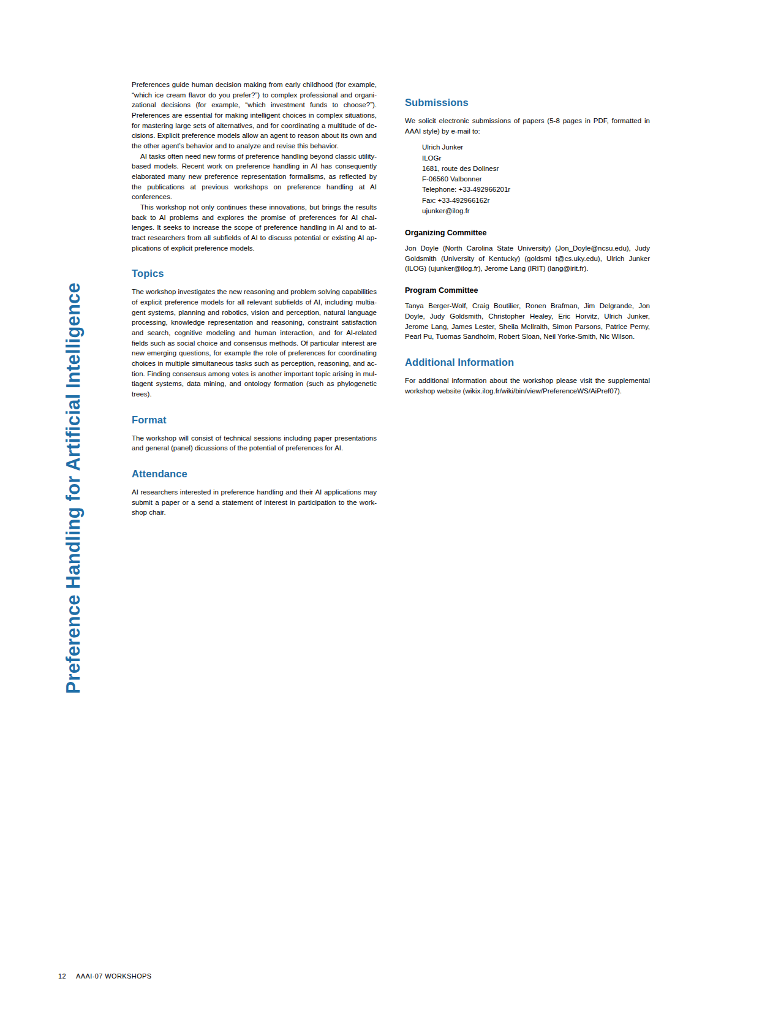Preference Handling for Artificial Intelligence
Preferences guide human decision making from early childhood (for example, “which ice cream flavor do you prefer?”) to complex professional and organizational decisions (for example, “which investment funds to choose?”). Preferences are essential for making intelligent choices in complex situations, for mastering large sets of alternatives, and for coordinating a multitude of decisions. Explicit preference models allow an agent to reason about its own and the other agent’s behavior and to analyze and revise this behavior.
AI tasks often need new forms of preference handling beyond classic utility-based models. Recent work on preference handling in AI has consequently elaborated many new preference representation formalisms, as reflected by the publications at previous workshops on preference handling at AI conferences.
This workshop not only continues these innovations, but brings the results back to AI problems and explores the promise of preferences for AI challenges. It seeks to increase the scope of preference handling in AI and to attract researchers from all subfields of AI to discuss potential or existing AI applications of explicit preference models.
Topics
The workshop investigates the new reasoning and problem solving capabilities of explicit preference models for all relevant subfields of AI, including multiagent systems, planning and robotics, vision and perception, natural language processing, knowledge representation and reasoning, constraint satisfaction and search, cognitive modeling and human interaction, and for AI-related fields such as social choice and consensus methods. Of particular interest are new emerging questions, for example the role of preferences for coordinating choices in multiple simultaneous tasks such as perception, reasoning, and action. Finding consensus among votes is another important topic arising in multiagent systems, data mining, and ontology formation (such as phylogenetic trees).
Format
The workshop will consist of technical sessions including paper presentations and general (panel) dicussions of the potential of preferences for AI.
Attendance
AI researchers interested in preference handling and their AI applications may submit a paper or a send a statement of interest in participation to the workshop chair.
Submissions
We solicit electronic submissions of papers (5-8 pages in PDF, formatted in AAAI style) by e-mail to:
Ulrich Junker
ILOGr
1681, route des Dolinesr
F-06560 Valbonner
Telephone: +33-492966201r
Fax: +33-492966162r
ujunker@ilog.fr
Organizing Committee
Jon Doyle (North Carolina State University) (Jon_Doyle@ncsu.edu), Judy Goldsmith (University of Kentucky) (goldsmi t@cs.uky.edu), Ulrich Junker (ILOG) (ujunker@ilog.fr), Jerome Lang (IRIT) (lang@irit.fr).
Program Committee
Tanya Berger-Wolf, Craig Boutilier, Ronen Brafman, Jim Delgrande, Jon Doyle, Judy Goldsmith, Christopher Healey, Eric Horvitz, Ulrich Junker, Jerome Lang, James Lester, Sheila McIlraith, Simon Parsons, Patrice Perny, Pearl Pu, Tuomas Sandholm, Robert Sloan, Neil Yorke-Smith, Nic Wilson.
Additional Information
For additional information about the workshop please visit the supplemental workshop website (wikix.ilog.fr/wiki/bin/view/PreferenceWS/AiPref07).
12 AAAI-07 WORKSHOPS